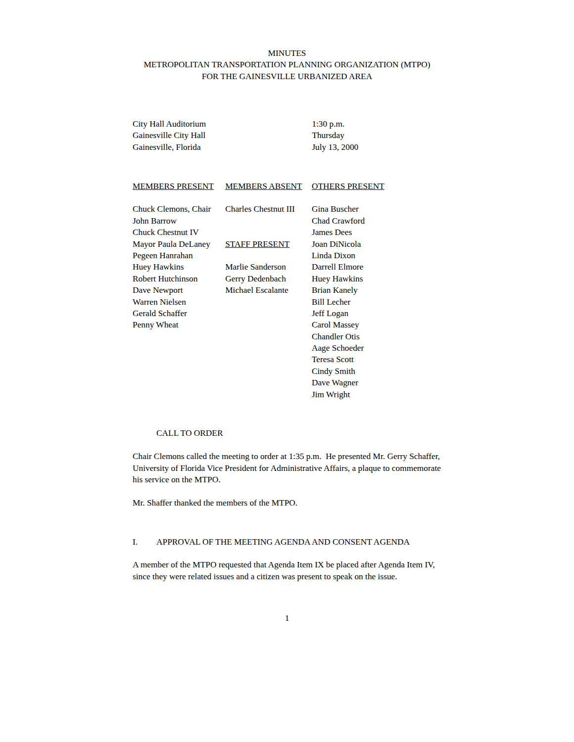MINUTES
METROPOLITAN TRANSPORTATION PLANNING ORGANIZATION (MTPO)
FOR THE GAINESVILLE URBANIZED AREA
| City Hall Auditorium | 1:30 p.m. |
| Gainesville City Hall | Thursday |
| Gainesville, Florida | July 13, 2000 |
| MEMBERS PRESENT | MEMBERS ABSENT | OTHERS PRESENT |
| Chuck Clemons, Chair | Charles Chestnut III | Gina Buscher |
| John Barrow | | Chad Crawford |
| Chuck Chestnut IV | | James Dees |
| Mayor Paula DeLaney | STAFF PRESENT | Joan DiNicola |
| Pegeen Hanrahan | | Linda Dixon |
| Huey Hawkins | Marlie Sanderson | Darrell Elmore |
| Robert Hutchinson | Gerry Dedenbach | Huey Hawkins |
| Dave Newport | Michael Escalante | Brian Kanely |
| Warren Nielsen | | Bill Lecher |
| Gerald Schaffer | | Jeff Logan |
| Penny Wheat | | Carol Massey |
| | | Chandler Otis |
| | | Aage Schoeder |
| | | Teresa Scott |
| | | Cindy Smith |
| | | Dave Wagner |
| | | Jim Wright |
CALL TO ORDER
Chair Clemons called the meeting to order at 1:35 p.m. He presented Mr. Gerry Schaffer, University of Florida Vice President for Administrative Affairs, a plaque to commemorate his service on the MTPO.
Mr. Shaffer thanked the members of the MTPO.
I. APPROVAL OF THE MEETING AGENDA AND CONSENT AGENDA
A member of the MTPO requested that Agenda Item IX be placed after Agenda Item IV, since they were related issues and a citizen was present to speak on the issue.
1